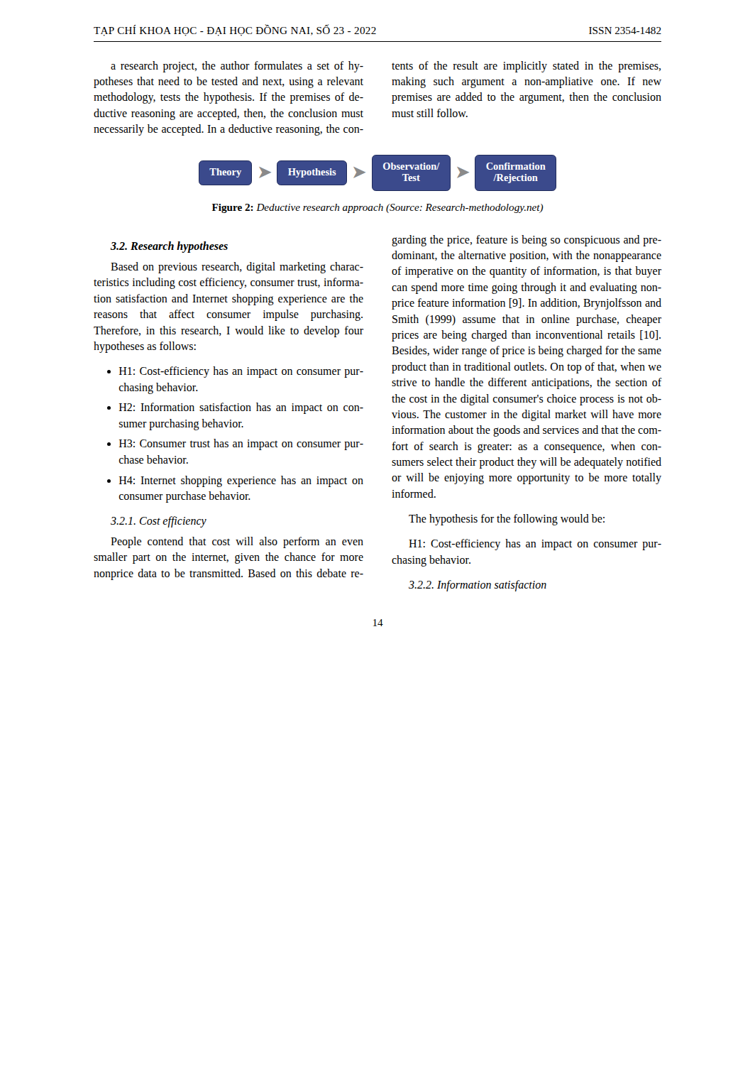TẠP CHÍ KHOA HỌC - ĐẠI HỌC ĐỒNG NAI, SỐ 23 - 2022 ISSN 2354-1482
a research project, the author formulates a set of hypotheses that need to be tested and next, using a relevant methodology, tests the hypothesis. If the premises of deductive reasoning are accepted, then, the conclusion must necessarily be accepted. In a deductive reasoning, the contents of the result are implicitly stated in the premises, making such argument a non-ampliative one. If new premises are added to the argument, then the conclusion must still follow.
Theory ➤ Hypothesis ➤ Observation/
Test ➤ Confirmation
/Rejection
Figure 2: Deductive research approach (Source: Research-methodology.net)
3.2. Research hypotheses
Based on previous research, digital marketing characteristics including cost efficiency, consumer trust, information satisfaction and Internet shopping experience are the reasons that affect consumer impulse purchasing. Therefore, in this research, I would like to develop four hypotheses as follows:
H1: Cost-efficiency has an impact on consumer purchasing behavior.
H2: Information satisfaction has an impact on consumer purchasing behavior.
H3: Consumer trust has an impact on consumer purchase behavior.
H4: Internet shopping experience has an impact on consumer purchase behavior.
3.2.1. Cost efficiency
People contend that cost will also perform an even smaller part on the internet, given the chance for more nonprice data to be transmitted. Based on this debate regarding the price, feature is being so conspicuous and predominant, the alternative position, with the nonappearance of imperative on the quantity of information, is that buyer can spend more time going through it and evaluating nonprice feature information [9]. In addition, Brynjolfsson and Smith (1999) assume that in online purchase, cheaper prices are being charged than inconventional retails [10]. Besides, wider range of price is being charged for the same product than in traditional outlets. On top of that, when we strive to handle the different anticipations, the section of the cost in the digital consumer's choice process is not obvious. The customer in the digital market will have more information about the goods and services and that the comfort of search is greater: as a consequence, when consumers select their product they will be adequately notified or will be enjoying more opportunity to be more totally informed.
The hypothesis for the following would be:
H1: Cost-efficiency has an impact on consumer purchasing behavior.
3.2.2. Information satisfaction
14